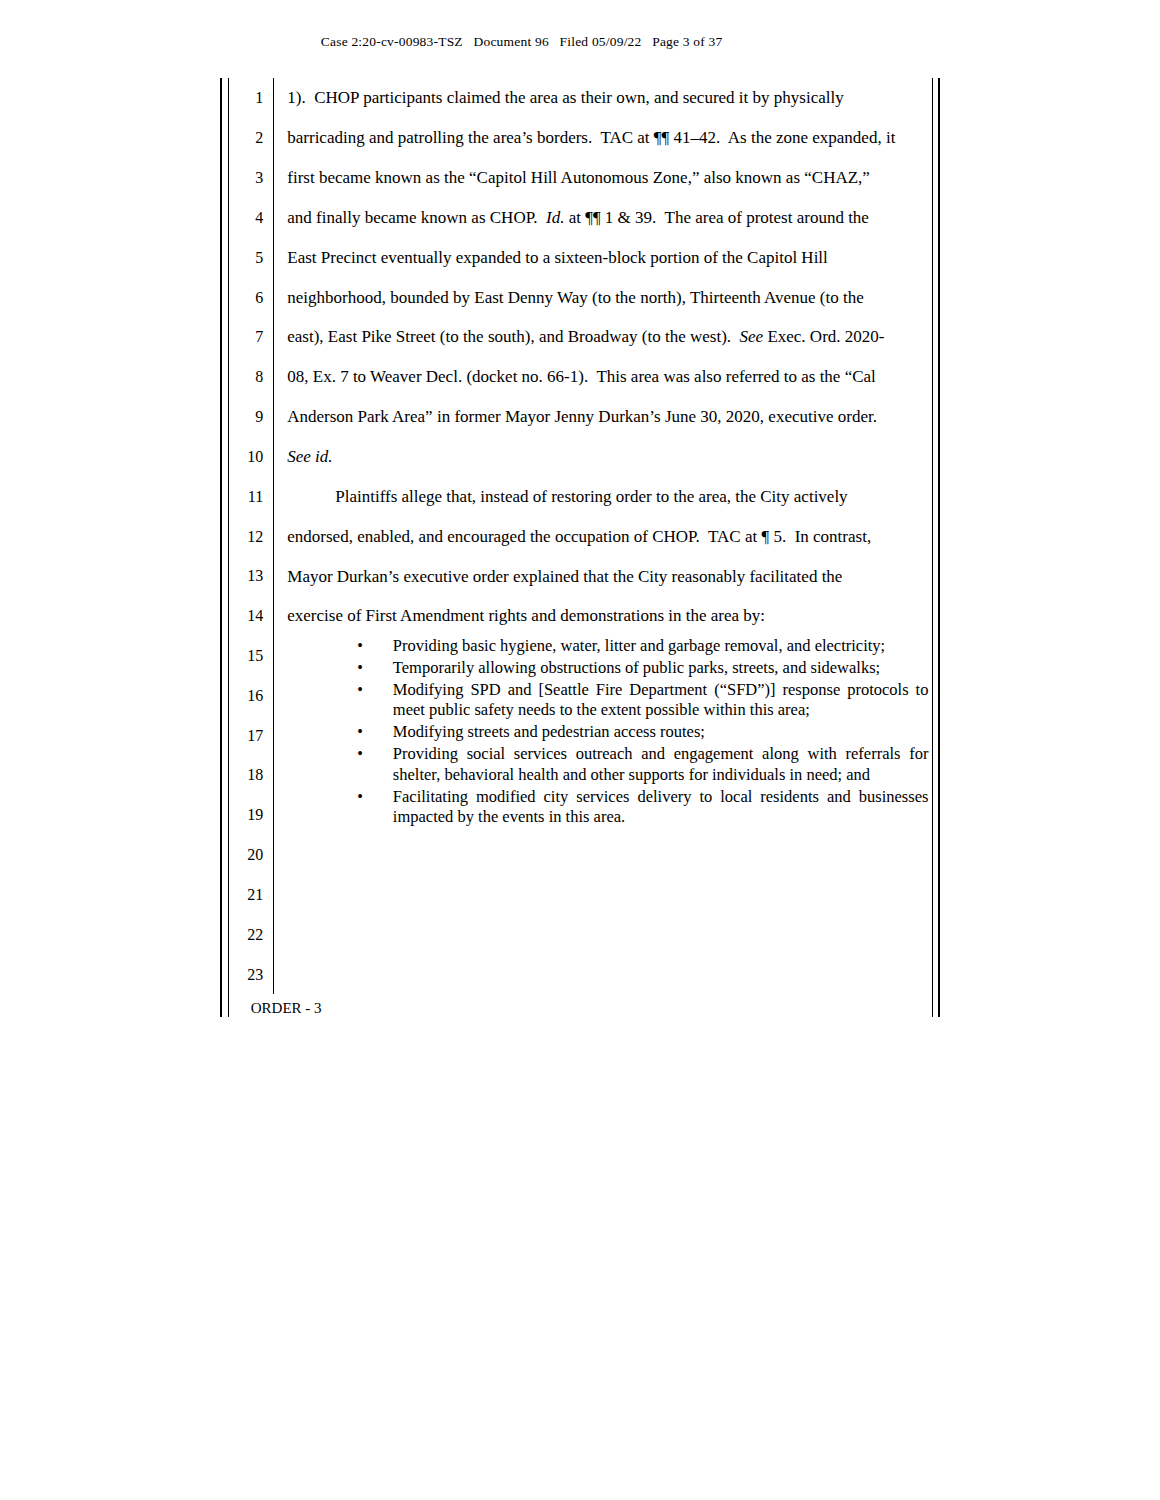Case 2:20-cv-00983-TSZ Document 96 Filed 05/09/22 Page 3 of 37
1
2
3
4
5
6
7
8
9
10
11
12
13
14
15
16
17
18
19
20
21
22
23
1). CHOP participants claimed the area as their own, and secured it by physically
barricading and patrolling the area’s borders. TAC at ¶¶ 41–42. As the zone expanded, it
first became known as the “Capitol Hill Autonomous Zone,” also known as “CHAZ,”
and finally became known as CHOP. Id. at ¶¶ 1 & 39. The area of protest around the
East Precinct eventually expanded to a sixteen-block portion of the Capitol Hill
neighborhood, bounded by East Denny Way (to the north), Thirteenth Avenue (to the
east), East Pike Street (to the south), and Broadway (to the west). See Exec. Ord. 2020-
08, Ex. 7 to Weaver Decl. (docket no. 66-1). This area was also referred to as the “Cal
Anderson Park Area” in former Mayor Jenny Durkan’s June 30, 2020, executive order.
See id.
Plaintiffs allege that, instead of restoring order to the area, the City actively
endorsed, enabled, and encouraged the occupation of CHOP. TAC at ¶ 5. In contrast,
Mayor Durkan’s executive order explained that the City reasonably facilitated the
exercise of First Amendment rights and demonstrations in the area by:
Providing basic hygiene, water, litter and garbage removal, and electricity;
Temporarily allowing obstructions of public parks, streets, and sidewalks;
Modifying SPD and [Seattle Fire Department (“SFD”)] response protocols to meet public safety needs to the extent possible within this area;
Modifying streets and pedestrian access routes;
Providing social services outreach and engagement along with referrals for shelter, behavioral health and other supports for individuals in need; and
Facilitating modified city services delivery to local residents and businesses impacted by the events in this area.
ORDER - 3